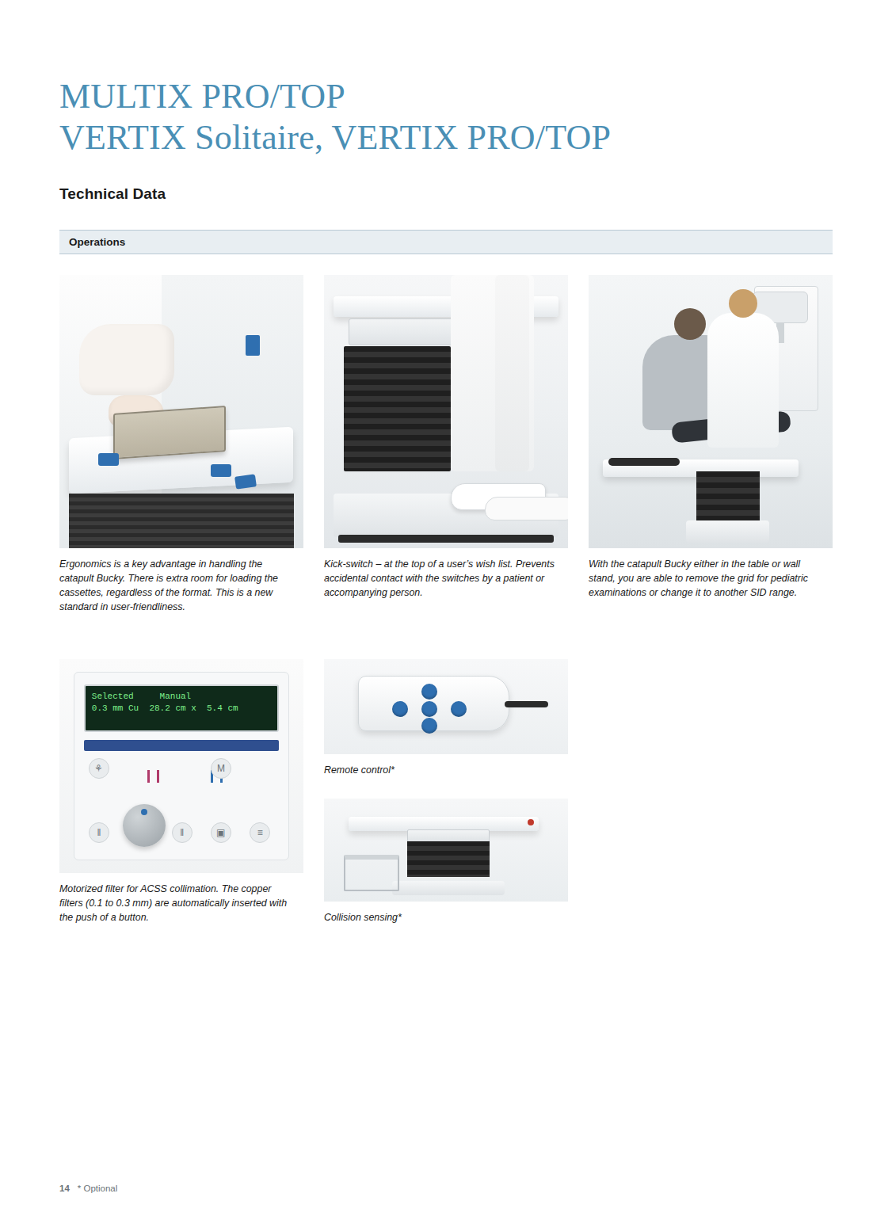MULTIX PRO/TOPVERTIX Solitaire, VERTIX PRO/TOP
Technical Data
Operations
Ergonomics is a key advantage in handling the catapult Bucky. There is extra room for loading the cassettes, regardless of the format. This is a new standard in user-friendliness.
Kick-switch – at the top of a user’s wish list. Prevents accidental contact with the switches by a patient or accompanying person.
With the catapult Bucky either in the table or wall stand, you are able to remove the grid for pediatric examinations or change it to another SID range.
Selected Manual
0.3 mm Cu 28.2 cm x 5.4 cm
⚘
M
‖
‖
▣
≡
Motorized filter for ACSS collimation. The copper filters (0.1 to 0.3 mm) are automatically inserted with the push of a button.
Remote control*
Collision sensing*
14* Optional